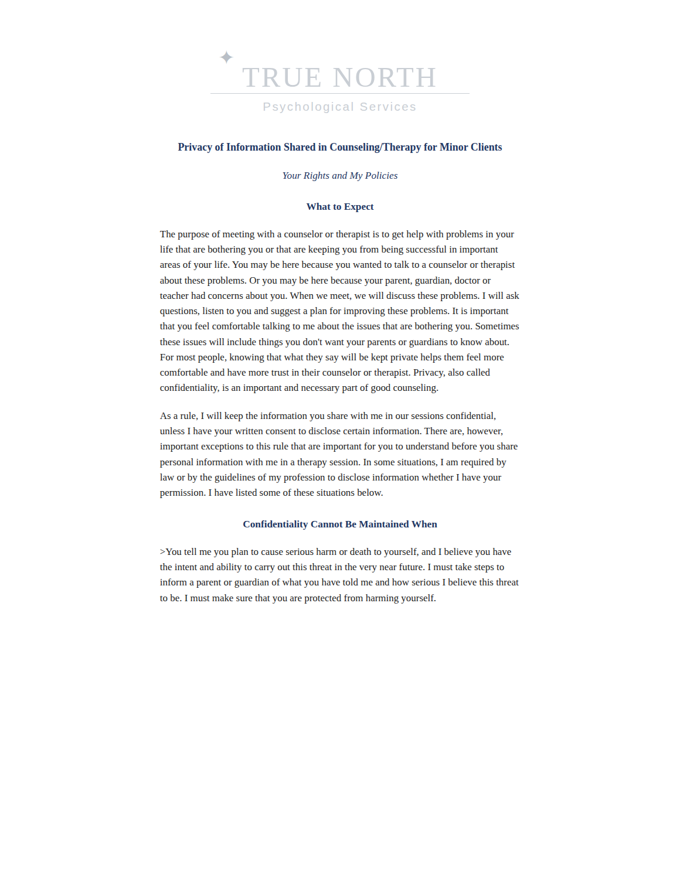✦
True North
Psychological Services
Privacy of Information Shared in Counseling/Therapy for Minor Clients
Your Rights and My Policies
What to Expect
The purpose of meeting with a counselor or therapist is to get help with problems in your life that are bothering you or that are keeping you from being successful in important areas of your life. You may be here because you wanted to talk to a counselor or therapist about these problems. Or you may be here because your parent, guardian, doctor or teacher had concerns about you. When we meet, we will discuss these problems. I will ask questions, listen to you and suggest a plan for improving these problems. It is important that you feel comfortable talking to me about the issues that are bothering you. Sometimes these issues will include things you don't want your parents or guardians to know about. For most people, knowing that what they say will be kept private helps them feel more comfortable and have more trust in their counselor or therapist. Privacy, also called confidentiality, is an important and necessary part of good counseling.
As a rule, I will keep the information you share with me in our sessions confidential, unless I have your written consent to disclose certain information. There are, however, important exceptions to this rule that are important for you to understand before you share personal information with me in a therapy session. In some situations, I am required by law or by the guidelines of my profession to disclose information whether I have your permission. I have listed some of these situations below.
Confidentiality Cannot Be Maintained When
>You tell me you plan to cause serious harm or death to yourself, and I believe you have the intent and ability to carry out this threat in the very near future. I must take steps to inform a parent or guardian of what you have told me and how serious I believe this threat to be. I must make sure that you are protected from harming yourself.